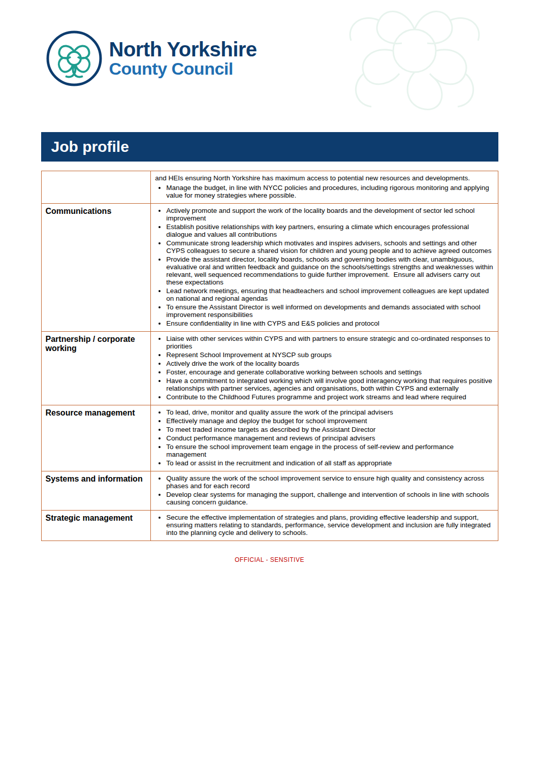North Yorkshire
County Council
Job profile
| | and HEIs ensuring North Yorkshire has maximum access to potential new resources and developments. Manage the budget, in line with NYCC policies and procedures, including rigorous monitoring and applying value for money strategies where possible. |
| Communications | Actively promote and support the work of the locality boards and the development of sector led school improvement Establish positive relationships with key partners, ensuring a climate which encourages professional dialogue and values all contributions Communicate strong leadership which motivates and inspires advisers, schools and settings and other CYPS colleagues to secure a shared vision for children and young people and to achieve agreed outcomes Provide the assistant director, locality boards, schools and governing bodies with clear, unambiguous, evaluative oral and written feedback and guidance on the schools/settings strengths and weaknesses within relevant, well sequenced recommendations to guide further improvement. Ensure all advisers carry out these expectations Lead network meetings, ensuring that headteachers and school improvement colleagues are kept updated on national and regional agendas To ensure the Assistant Director is well informed on developments and demands associated with school improvement responsibilities Ensure confidentiality in line with CYPS and E&S policies and protocol |
| Partnership / corporate working | Liaise with other services within CYPS and with partners to ensure strategic and co-ordinated responses to priorities Represent School Improvement at NYSCP sub groups Actively drive the work of the locality boards Foster, encourage and generate collaborative working between schools and settings Have a commitment to integrated working which will involve good interagency working that requires positive relationships with partner services, agencies and organisations, both within CYPS and externally Contribute to the Childhood Futures programme and project work streams and lead where required |
| Resource management | To lead, drive, monitor and quality assure the work of the principal advisers Effectively manage and deploy the budget for school improvement To meet traded income targets as described by the Assistant Director Conduct performance management and reviews of principal advisers To ensure the school improvement team engage in the process of self-review and performance management To lead or assist in the recruitment and indication of all staff as appropriate |
| Systems and information | Quality assure the work of the school improvement service to ensure high quality and consistency across phases and for each record Develop clear systems for managing the support, challenge and intervention of schools in line with schools causing concern guidance. |
| Strategic management | Secure the effective implementation of strategies and plans, providing effective leadership and support, ensuring matters relating to standards, performance, service development and inclusion are fully integrated into the planning cycle and delivery to schools. |
OFFICIAL - SENSITIVE